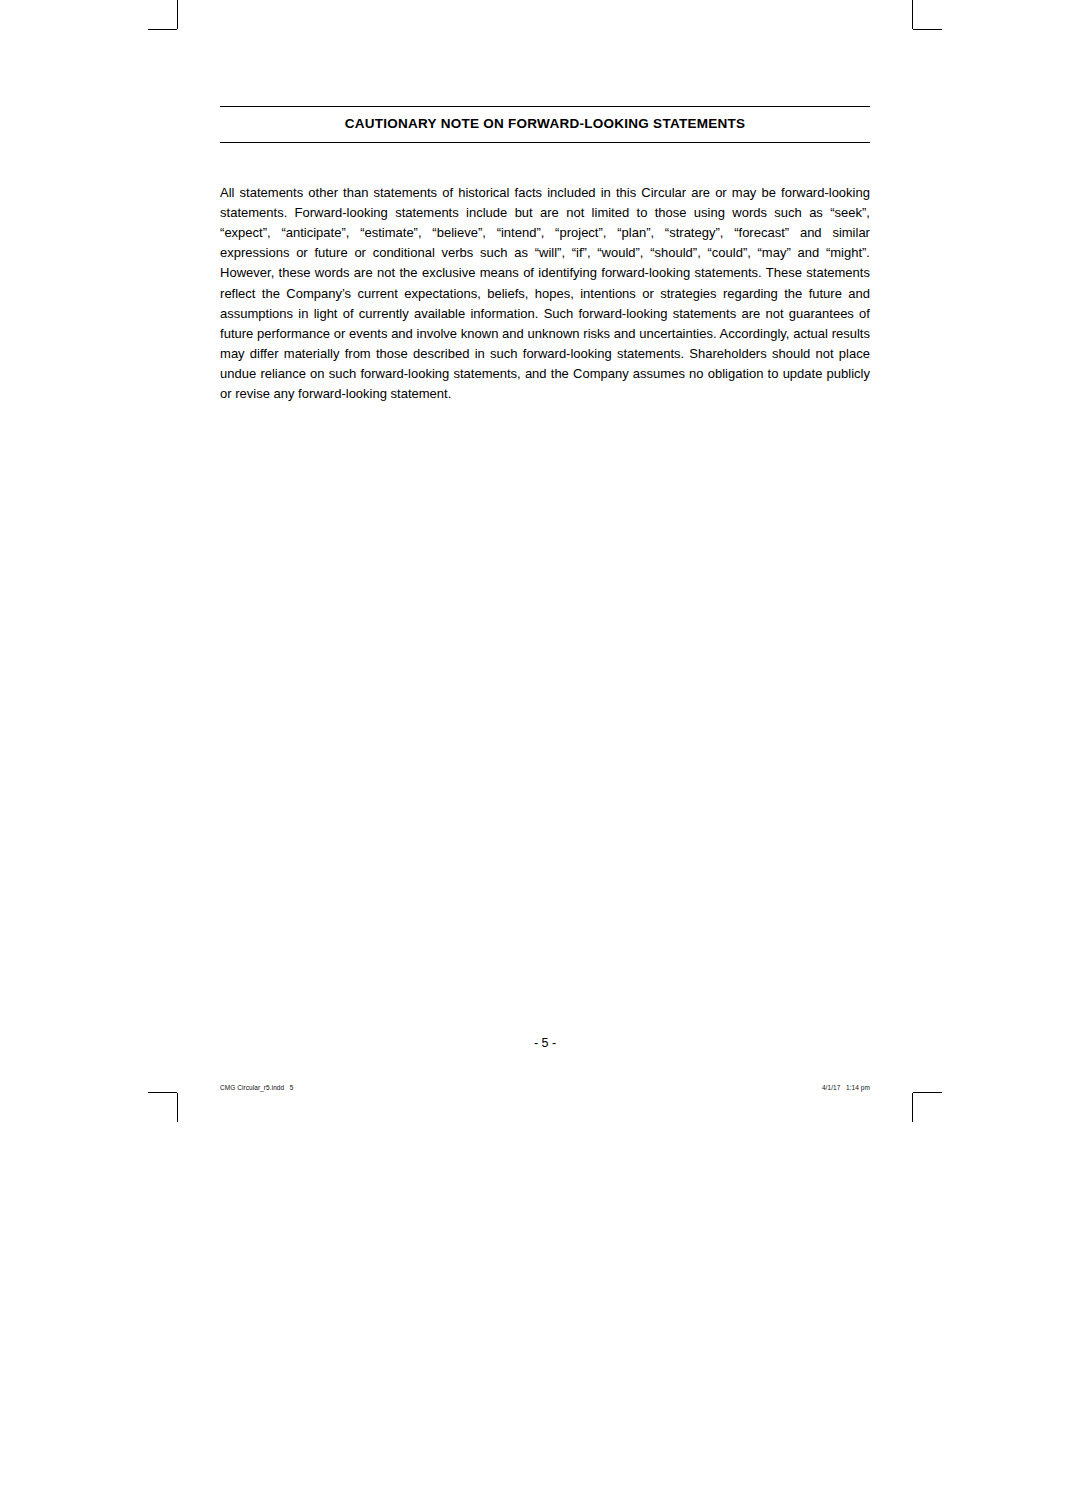Cautionary Note on Forward-Looking Statements
All statements other than statements of historical facts included in this Circular are or may be forward-looking statements. Forward-looking statements include but are not limited to those using words such as “seek”, “expect”, “anticipate”, “estimate”, “believe”, “intend”, “project”, “plan”, “strategy”, “forecast” and similar expressions or future or conditional verbs such as “will”, “if”, “would”, “should”, “could”, “may” and “might”. However, these words are not the exclusive means of identifying forward-looking statements. These statements reflect the Company’s current expectations, beliefs, hopes, intentions or strategies regarding the future and assumptions in light of currently available information. Such forward-looking statements are not guarantees of future performance or events and involve known and unknown risks and uncertainties. Accordingly, actual results may differ materially from those described in such forward-looking statements. Shareholders should not place undue reliance on such forward-looking statements, and the Company assumes no obligation to update publicly or revise any forward-looking statement.
- 5 -
CMG Circular_r5.indd 5
4/1/17 1:14 pm